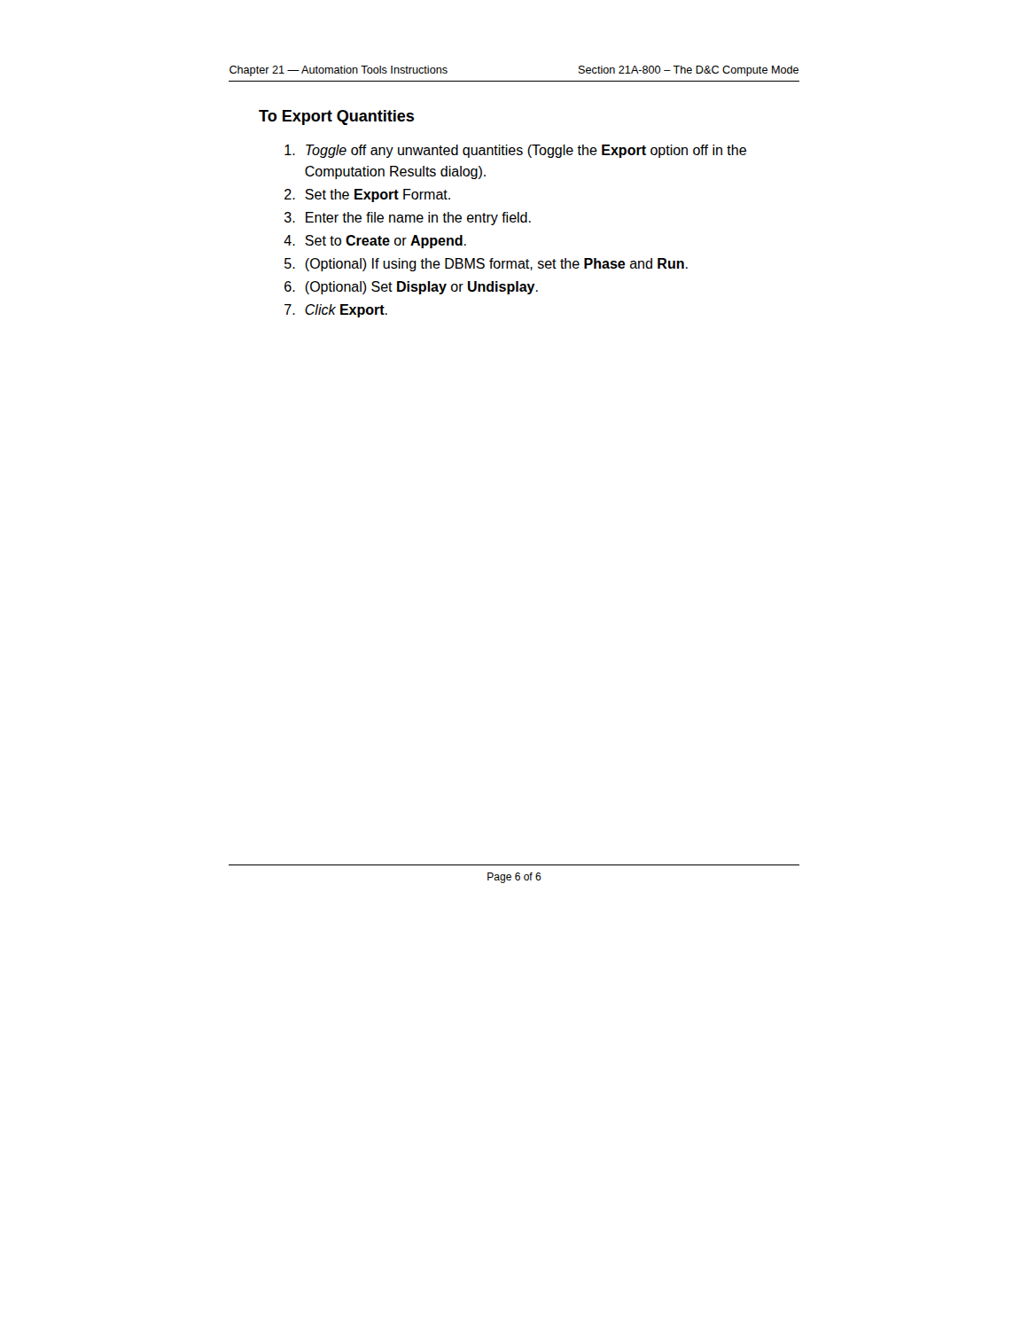Chapter 21 — Automation Tools Instructions
Section 21A-800 – The D&C Compute Mode
To Export Quantities
Toggle off any unwanted quantities (Toggle the Export option off in the Computation Results dialog).
Set the Export Format.
Enter the file name in the entry field.
Set to Create or Append.
(Optional) If using the DBMS format, set the Phase and Run.
(Optional) Set Display or Undisplay.
Click Export.
Page 6 of 6